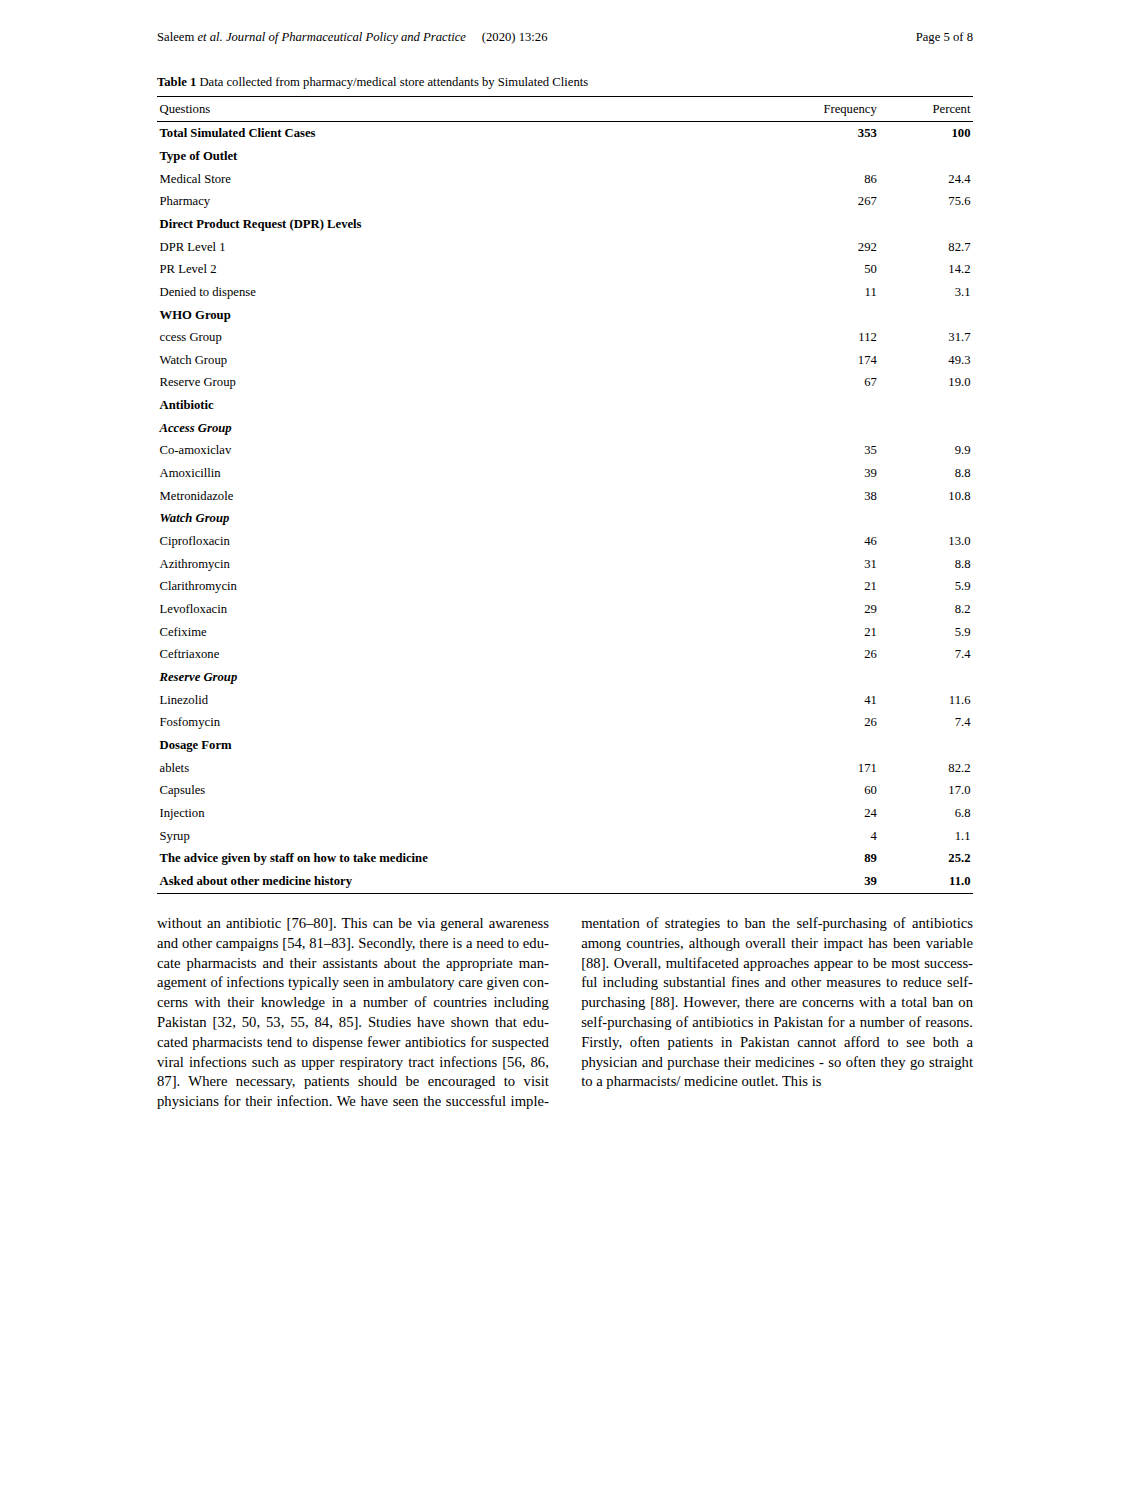Saleem et al. Journal of Pharmaceutical Policy and Practice (2020) 13:26
Page 5 of 8
Table 1 Data collected from pharmacy/medical store attendants by Simulated Clients
| Questions | Frequency | Percent |
| --- | --- | --- |
| Total Simulated Client Cases | 353 | 100 |
| Type of Outlet | | |
| Medical Store | 86 | 24.4 |
| Pharmacy | 267 | 75.6 |
| Direct Product Request (DPR) Levels | | |
| DPR Level 1 | 292 | 82.7 |
| PR Level 2 | 50 | 14.2 |
| Denied to dispense | 11 | 3.1 |
| WHO Group | | |
| ccess Group | 112 | 31.7 |
| Watch Group | 174 | 49.3 |
| Reserve Group | 67 | 19.0 |
| Antibiotic | | |
| Access Group | | |
| Co-amoxiclav | 35 | 9.9 |
| Amoxicillin | 39 | 8.8 |
| Metronidazole | 38 | 10.8 |
| Watch Group | | |
| Ciprofloxacin | 46 | 13.0 |
| Azithromycin | 31 | 8.8 |
| Clarithromycin | 21 | 5.9 |
| Levofloxacin | 29 | 8.2 |
| Cefixime | 21 | 5.9 |
| Ceftriaxone | 26 | 7.4 |
| Reserve Group | | |
| Linezolid | 41 | 11.6 |
| Fosfomycin | 26 | 7.4 |
| Dosage Form | | |
| ablets | 171 | 82.2 |
| Capsules | 60 | 17.0 |
| Injection | 24 | 6.8 |
| Syrup | 4 | 1.1 |
| The advice given by staff on how to take medicine | 89 | 25.2 |
| Asked about other medicine history | 39 | 11.0 |
without an antibiotic [76–80]. This can be via general awareness and other campaigns [54, 81–83]. Secondly, there is a need to educate pharmacists and their assistants about the appropriate management of infections typically seen in ambulatory care given concerns with their knowledge in a number of countries including Pakistan [32, 50, 53, 55, 84, 85]. Studies have shown that educated pharmacists tend to dispense fewer antibiotics for suspected viral infections such as upper respiratory tract infections [56, 86, 87]. Where necessary, patients should be encouraged to visit physicians for their infection. We have seen the successful implementation of strategies to ban the self-purchasing of antibiotics among countries, although overall their impact has been variable [88]. Overall, multifaceted approaches appear to be most successful including substantial fines and other measures to reduce self-purchasing [88]. However, there are concerns with a total ban on self-purchasing of antibiotics in Pakistan for a number of reasons. Firstly, often patients in Pakistan cannot afford to see both a physician and purchase their medicines - so often they go straight to a pharmacists/ medicine outlet. This is